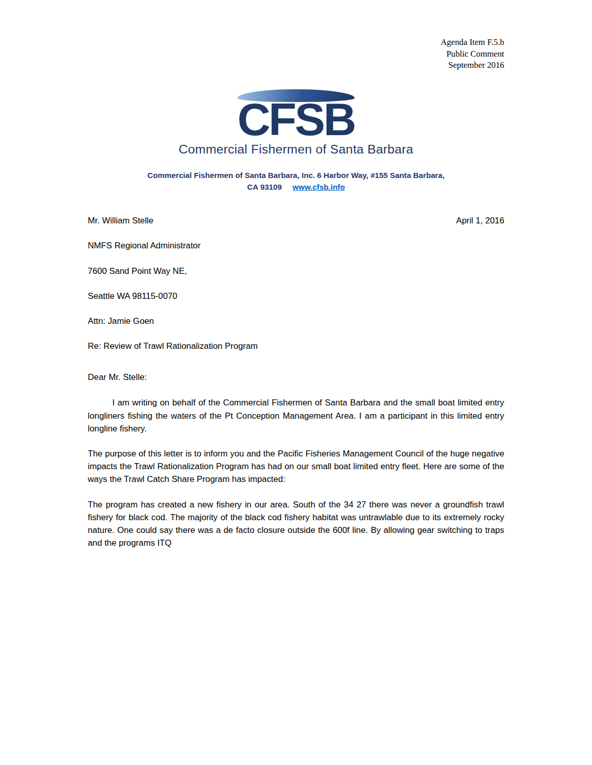Agenda Item F.5.b
Public Comment
September 2016
CFSB
Commercial Fishermen of Santa Barbara
Commercial Fishermen of Santa Barbara, Inc. 6 Harbor Way, #155 Santa Barbara, CA 93109 www.cfsb.info
Mr. William Stelle April 1, 2016
NMFS Regional Administrator
7600 Sand Point Way NE,
Seattle WA 98115-0070
Attn: Jamie Goen
Re: Review of Trawl Rationalization Program
Dear Mr. Stelle:
I am writing on behalf of the Commercial Fishermen of Santa Barbara and the small boat limited entry longliners fishing the waters of the Pt Conception Management Area. I am a participant in this limited entry longline fishery.
The purpose of this letter is to inform you and the Pacific Fisheries Management Council of the huge negative impacts the Trawl Rationalization Program has had on our small boat limited entry fleet. Here are some of the ways the Trawl Catch Share Program has impacted:
The program has created a new fishery in our area. South of the 34 27 there was never a groundfish trawl fishery for black cod. The majority of the black cod fishery habitat was untrawlable due to its extremely rocky nature. One could say there was a de facto closure outside the 600f line. By allowing gear switching to traps and the programs ITQ